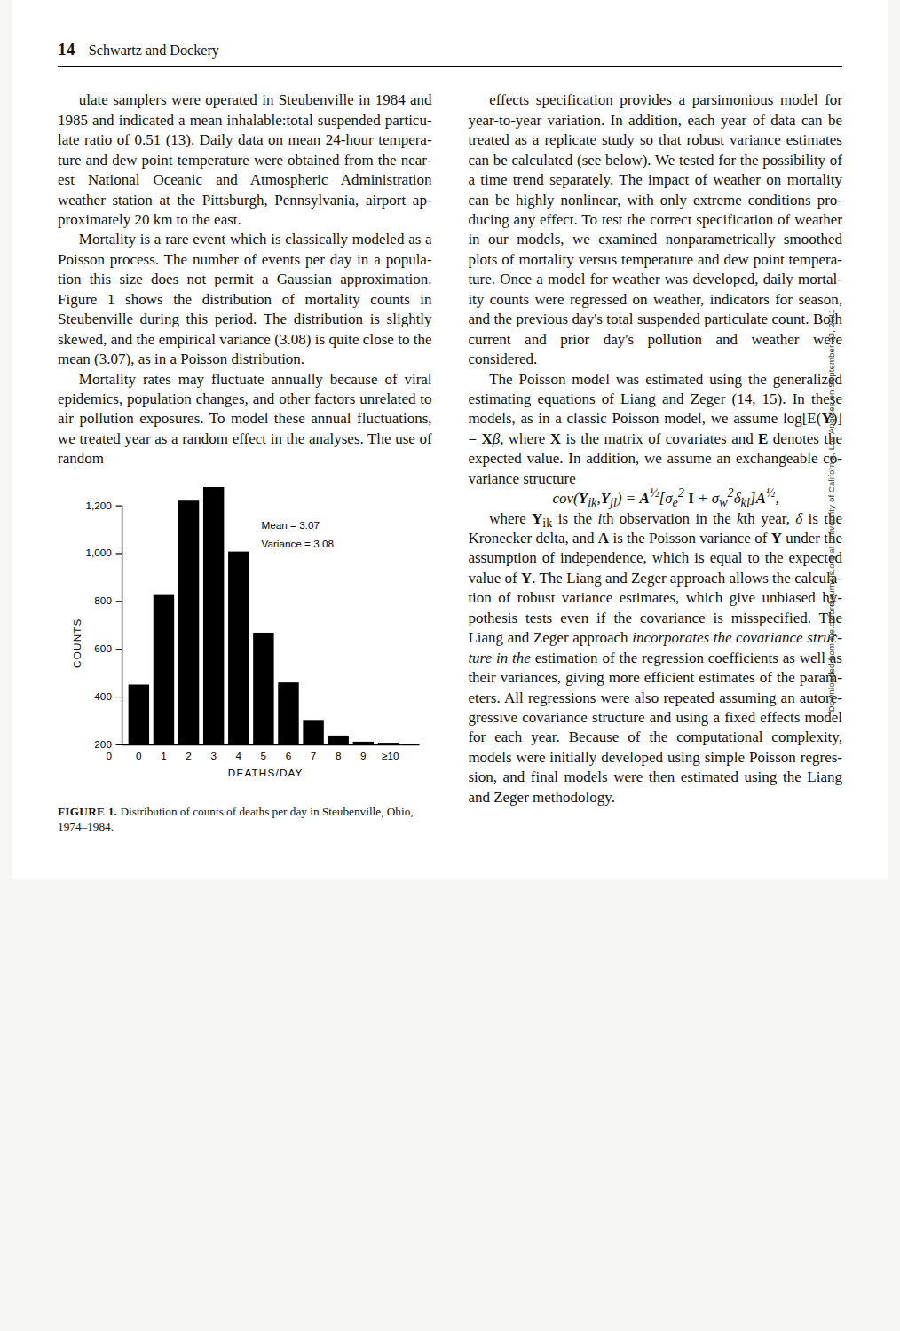Downloaded from aje.oxfordjournals.org at University of California, Los Angeles on September 23, 2011
14 Schwartz and Dockery
ulate samplers were operated in Steubenville in 1984 and 1985 and indicated a mean inhalable:total suspended particulate ratio of 0.51 (13). Daily data on mean 24-hour temperature and dew point temperature were obtained from the nearest National Oceanic and Atmospheric Administration weather station at the Pittsburgh, Pennsylvania, airport approximately 20 km to the east.
Mortality is a rare event which is classically modeled as a Poisson process. The number of events per day in a population this size does not permit a Gaussian approximation. Figure 1 shows the distribution of mortality counts in Steubenville during this period. The distribution is slightly skewed, and the empirical variance (3.08) is quite close to the mean (3.07), as in a Poisson distribution.
Mortality rates may fluctuate annually because of viral epidemics, population changes, and other factors unrelated to air pollution exposures. To model these annual fluctuations, we treated year as a random effect in the analyses. The use of random
1,200 1,000 800 600 400 200 0 COUNTS 0 1 2 3 4 5 6 7 8 9 ≥10 DEATHS/DAY Mean = 3.07 Variance = 3.08
FIGURE 1. Distribution of counts of deaths per day in Steubenville, Ohio, 1974–1984.
effects specification provides a parsimonious model for year-to-year variation. In addition, each year of data can be treated as a replicate study so that robust variance estimates can be calculated (see below). We tested for the possibility of a time trend separately. The impact of weather on mortality can be highly nonlinear, with only extreme conditions producing any effect. To test the correct specification of weather in our models, we examined nonparametrically smoothed plots of mortality versus temperature and dew point temperature. Once a model for weather was developed, daily mortality counts were regressed on weather, indicators for season, and the previous day's total suspended particulate count. Both current and prior day's pollution and weather were considered.
The Poisson model was estimated using the generalized estimating equations of Liang and Zeger (14, 15). In these models, as in a classic Poisson model, we assume log[E(Y)] = Xβ, where X is the matrix of covariates and E denotes the expected value. In addition, we assume an exchangeable covariance structure
cov(Yik,Yjl) = A½[σe2 I + σw2δkl]A½,
where Yik is the ith observation in the kth year, δ is the Kronecker delta, and A is the Poisson variance of Y under the assumption of independence, which is equal to the expected value of Y. The Liang and Zeger approach allows the calculation of robust variance estimates, which give unbiased hypothesis tests even if the covariance is misspecified. The Liang and Zeger approach incorporates the covariance structure in the estimation of the regression coefficients as well as their variances, giving more efficient estimates of the parameters. All regressions were also repeated assuming an autoregressive covariance structure and using a fixed effects model for each year. Because of the computational complexity, models were initially developed using simple Poisson regression, and final models were then estimated using the Liang and Zeger methodology.